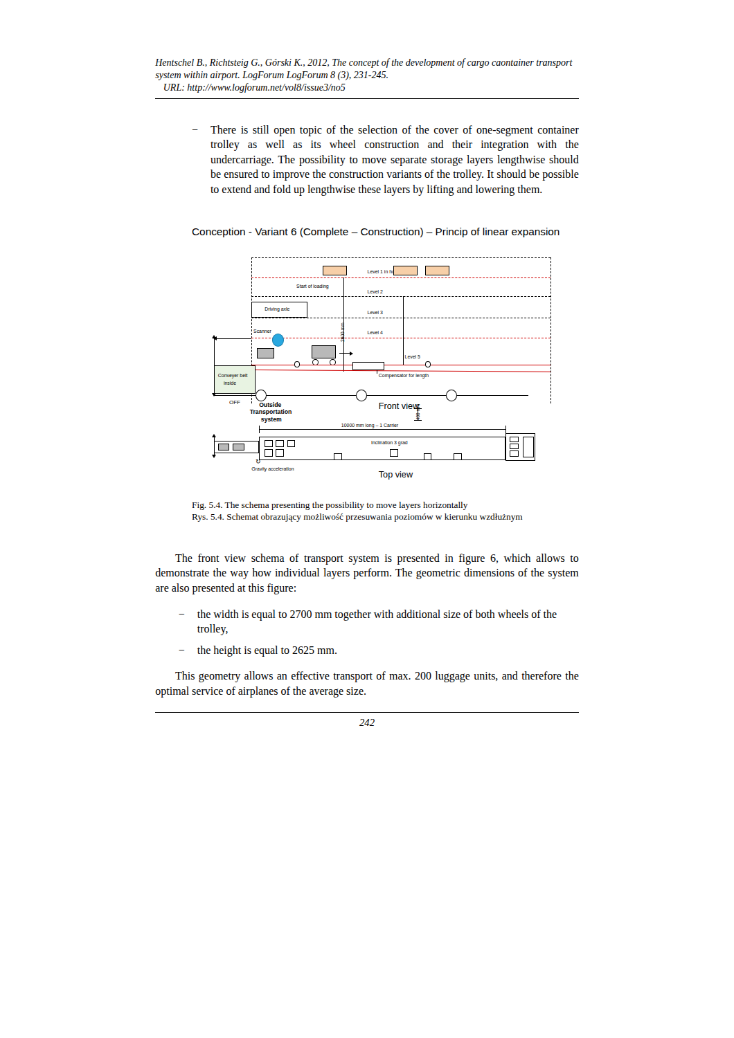Hentschel B., Richtsteig G., Górski K., 2012, The concept of the development of cargo caontainer transport
system within airport. LogForum LogForum 8 (3), 231-245.
URL: http://www.logforum.net/vol8/issue3/no5
There is still open topic of the selection of the cover of one-segment container trolley as well as its wheel construction and their integration with the undercarriage. The possibility to move separate storage layers lengthwise should be ensured to improve the construction variants of the trolley. It should be possible to extend and fold up lengthwise these layers by lifting and lowering them.
Conception - Variant 6 (Complete – Construction) – Princip of linear expansion
Level 1 in horizontal
Start of loading
Level 2
Driving axle
Level 3
Level 4
Scanner
2600 mm
Level 5
Compensator for length
Conveyer belt
inside
OFF
Outside
Transportation
system
Front view
400 mm
10000 mm long – 1 Carrier
Inclination 3 grad
↻
Gravity acceleration
Top view
Fig. 5.4. The schema presenting the possibility to move layers horizontally
Rys. 5.4. Schemat obrazujący możliwość przesuwania poziomów w kierunku wzdłużnym
The front view schema of transport system is presented in figure 6, which allows to demonstrate the way how individual layers perform. The geometric dimensions of the system are also presented at this figure:
the width is equal to 2700 mm together with additional size of both wheels of the trolley,
the height is equal to 2625 mm.
This geometry allows an effective transport of max. 200 luggage units, and therefore the optimal service of airplanes of the average size.
242